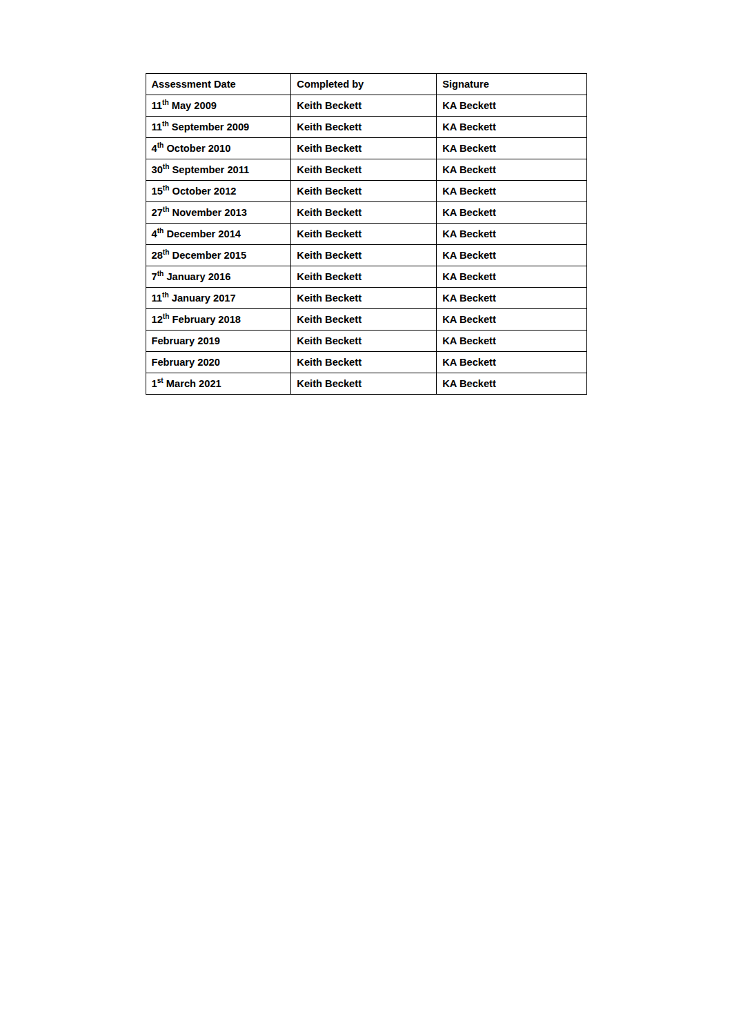| Assessment Date | Completed by | Signature |
| --- | --- | --- |
| 11 th May 2009 | Keith Beckett | KA Beckett |
| 11 th September 2009 | Keith Beckett | KA Beckett |
| 4 th October 2010 | Keith Beckett | KA Beckett |
| 30 th September 2011 | Keith Beckett | KA Beckett |
| 15 th October 2012 | Keith Beckett | KA Beckett |
| 27 th November 2013 | Keith Beckett | KA Beckett |
| 4 th December 2014 | Keith Beckett | KA Beckett |
| 28 th December 2015 | Keith Beckett | KA Beckett |
| 7 th January 2016 | Keith Beckett | KA Beckett |
| 11 th January 2017 | Keith Beckett | KA Beckett |
| 12 th February 2018 | Keith Beckett | KA Beckett |
| February 2019 | Keith Beckett | KA Beckett |
| February 2020 | Keith Beckett | KA Beckett |
| 1 st March 2021 | Keith Beckett | KA Beckett |